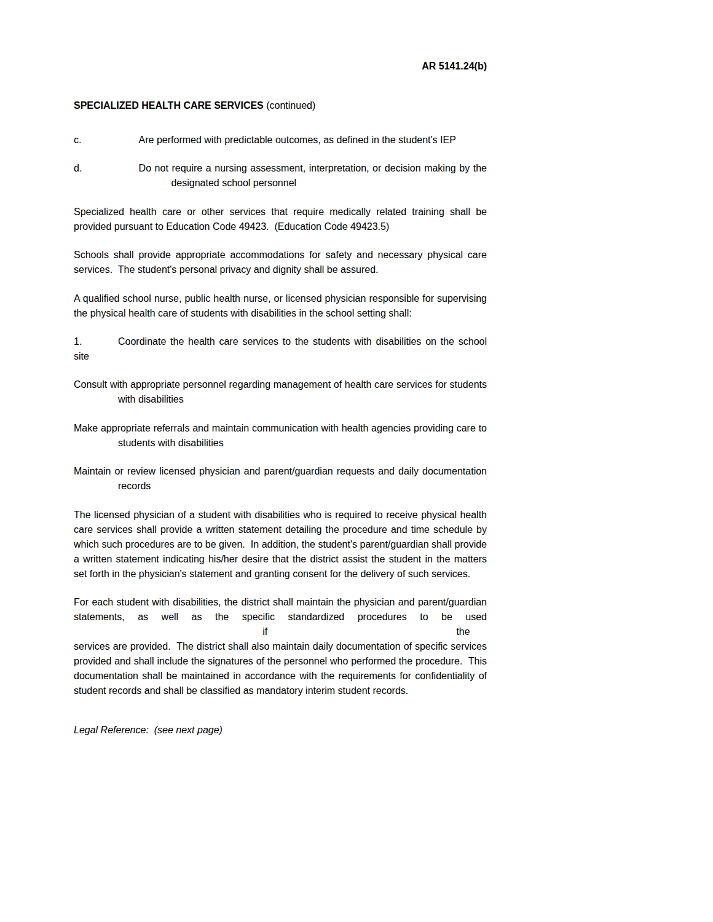AR 5141.24(b)
SPECIALIZED HEALTH CARE SERVICES (continued)
c. Are performed with predictable outcomes, as defined in the student's IEP
d. Do not require a nursing assessment, interpretation, or decision making by the designated school personnel
Specialized health care or other services that require medically related training shall be provided pursuant to Education Code 49423. (Education Code 49423.5)
Schools shall provide appropriate accommodations for safety and necessary physical care services. The student's personal privacy and dignity shall be assured.
A qualified school nurse, public health nurse, or licensed physician responsible for supervising the physical health care of students with disabilities in the school setting shall:
1. Coordinate the health care services to the students with disabilities on the school site
2. Consult with appropriate personnel regarding management of health care services for students with disabilities
3. Make appropriate referrals and maintain communication with health agencies providing care to students with disabilities
4. Maintain or review licensed physician and parent/guardian requests and daily documentation records
The licensed physician of a student with disabilities who is required to receive physical health care services shall provide a written statement detailing the procedure and time schedule by which such procedures are to be given. In addition, the student's parent/guardian shall provide a written statement indicating his/her desire that the district assist the student in the matters set forth in the physician's statement and granting consent for the delivery of such services.
For each student with disabilities, the district shall maintain the physician and parent/guardian statements, as well as the specific standardized procedures to be used if the services are provided. The district shall also maintain daily documentation of specific services provided and shall include the signatures of the personnel who performed the procedure. This documentation shall be maintained in accordance with the requirements for confidentiality of student records and shall be classified as mandatory interim student records.
Legal Reference: (see next page)